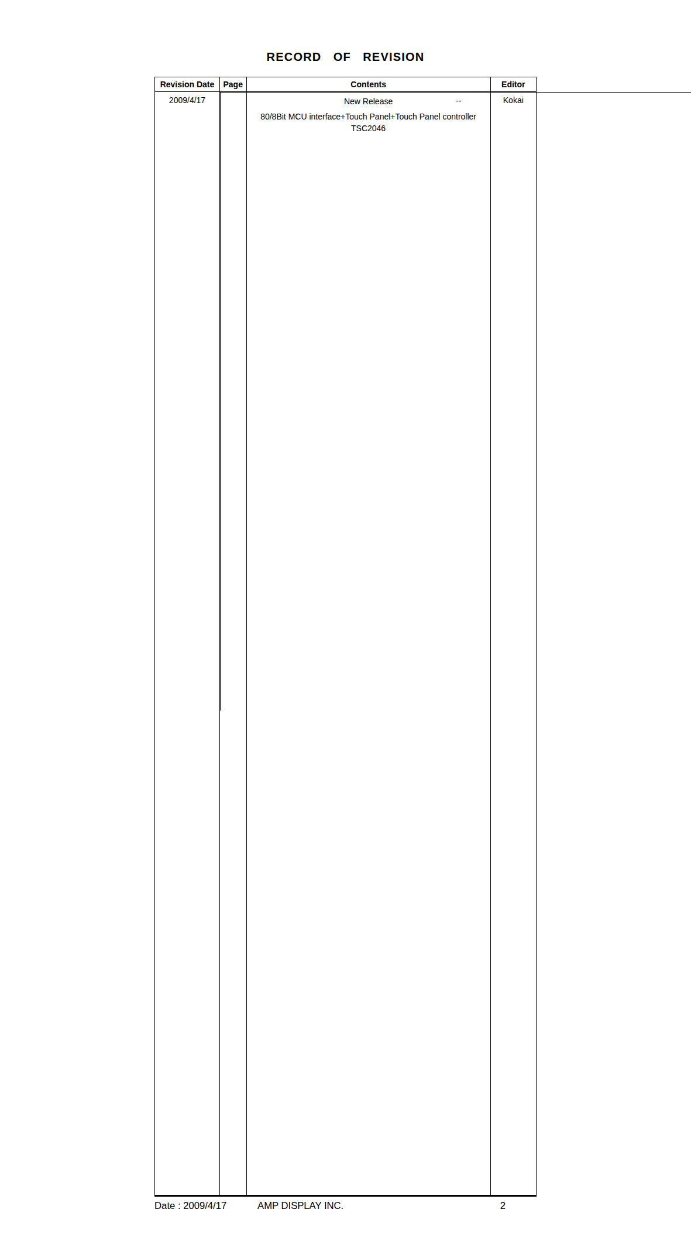RECORD OF REVISION
| Revision Date | Page | Contents | Editor |
| --- | --- | --- | --- |
| 2009/4/17 | -- | New Release 80/8Bit MCU interface+Touch Panel+Touch Panel controller TSC2046 | Kokai |
Date : 2009/4/17 AMP DISPLAY INC. 2